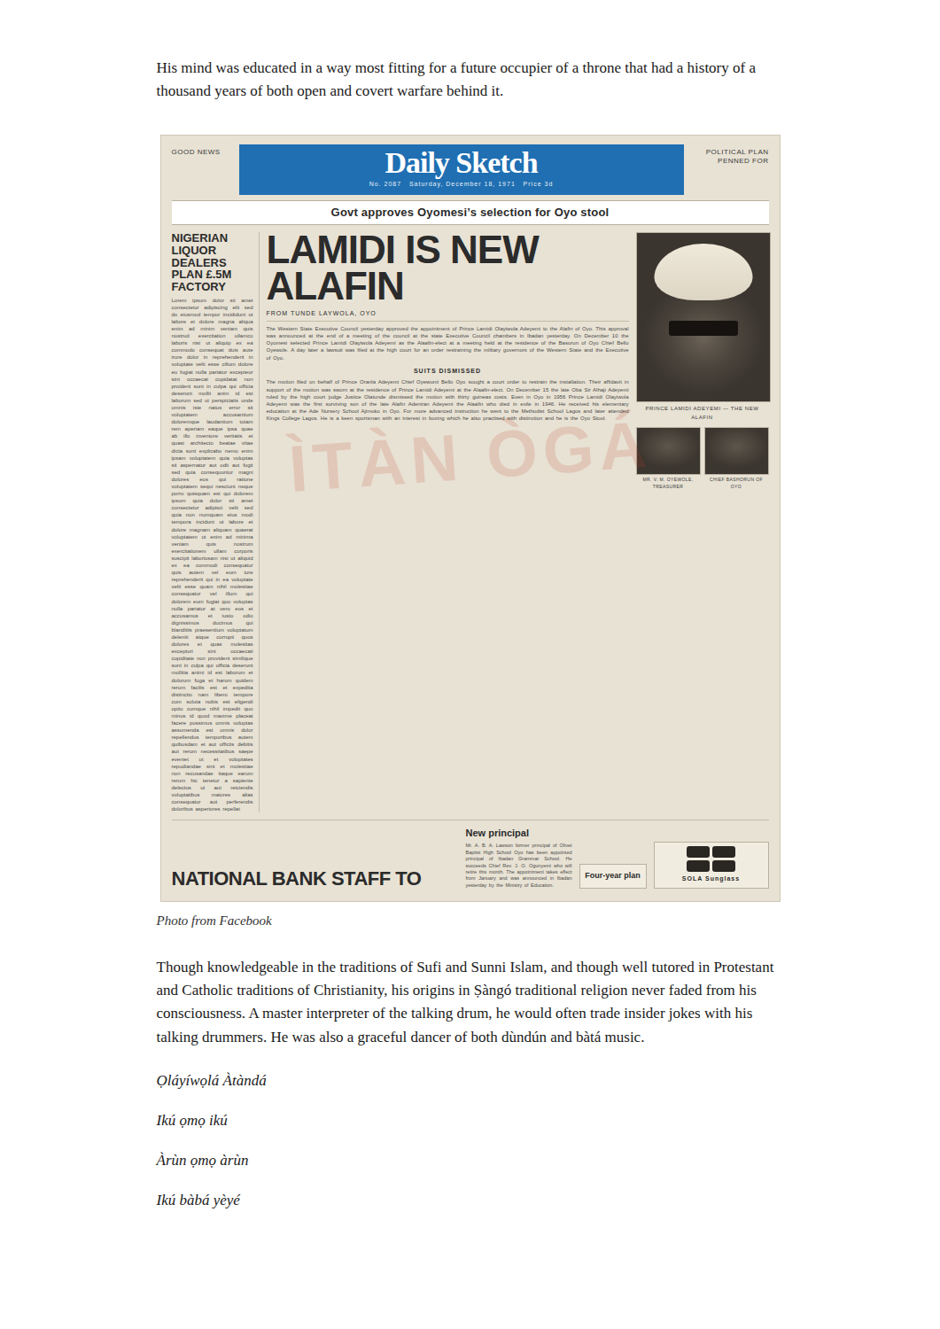His mind was educated in a way most fitting for a future occupier of a throne that had a history of a thousand years of both open and covert warfare behind it.
Good News
Daily Sketch
No. 2087 Saturday, December 18, 1971 Price 3d
Political Plan Penned for
Govt approves Oyomesi’s selection for Oyo stool
Nigerian liquor dealers plan £.5m factory
Lorem ipsum dolor sit amet consectetur adipiscing elit sed do eiusmod tempor incididunt ut labore et dolore magna aliqua enim ad minim veniam quis nostrud exercitation ullamco laboris nisi ut aliquip ex ea commodo consequat duis aute irure dolor in reprehenderit in voluptate velit esse cillum dolore eu fugiat nulla pariatur excepteur sint occaecat cupidatat non proident sunt in culpa qui officia deserunt mollit anim id est laborum sed ut perspiciatis unde omnis iste natus error sit voluptatem accusantium doloremque laudantium totam rem aperiam eaque ipsa quae ab illo inventore veritatis et quasi architecto beatae vitae dicta sunt explicabo nemo enim ipsam voluptatem quia voluptas sit aspernatur aut odit aut fugit sed quia consequuntur magni dolores eos qui ratione voluptatem sequi nesciunt neque porro quisquam est qui dolorem ipsum quia dolor sit amet consectetur adipisci velit sed quia non numquam eius modi tempora incidunt ut labore et dolore magnam aliquam quaerat voluptatem ut enim ad minima veniam quis nostrum exercitationem ullam corporis suscipit laboriosam nisi ut aliquid ex ea commodi consequatur quis autem vel eum iure reprehenderit qui in ea voluptate velit esse quam nihil molestiae consequatur vel illum qui dolorem eum fugiat quo voluptas nulla pariatur at vero eos et accusamus et iusto odio dignissimos ducimus qui blanditiis praesentium voluptatum deleniti atque corrupti quos dolores et quas molestias excepturi sint occaecati cupiditate non provident similique sunt in culpa qui officia deserunt mollitia animi id est laborum et dolorum fuga et harum quidem rerum facilis est et expedita distinctio nam libero tempore cum soluta nobis est eligendi optio cumque nihil impedit quo minus id quod maxime placeat facere possimus omnis voluptas assumenda est omnis dolor repellendus temporibus autem quibusdam et aut officiis debitis aut rerum necessitatibus saepe eveniet ut et voluptates repudiandae sint et molestiae non recusandae itaque earum rerum hic tenetur a sapiente delectus ut aut reiciendis voluptatibus maiores alias consequatur aut perferendis doloribus asperiores repellat
LAMIDI IS NEW ALAFIN
From Tunde Laywola, Oyo
The Western State Executive Council yesterday approved the appointment of Prince Lamidi Olayiwola Adeyemi to the Alafin of Oyo. This approval was announced at the end of a meeting of the council at the state Executive Council chambers in Ibadan yesterday. On December 10 the Oyomesi selected Prince Lamidi Olayiwola Adeyemi as the Alaafin-elect at a meeting held at the residence of the Basorun of Oyo Chief Bello Oyewole. A day later a lawsuit was filed at the high court for an order restraining the military governors of the Western State and the Executive of Oyo.
Suits Dismissed
The motion filed on behalf of Prince Oranla Adeyemi Chief Oyewumi Bello Oyo sought a court order to restrain the installation. Their affidavit in support of the motion was sworn at the residence of Prince Lamidi Adeyemi at the Alaafin-elect. On December 15 the late Oba Sir Alhaji Adeyemi ruled by the high court judge Justice Olatunde dismissed the motion with thirty guineas costs. Even in Oyo in 1956 Prince Lamidi Olayiwola Adeyemi was the first surviving son of the late Alafin Adeniran Adeyemi the Alaafin who died in exile in 1946. He received his elementary education at the Ade Nursery School Ajimoko in Oyo. For more advanced instruction he went to the Methodist School Lagos and later attended Kings College Lagos. He is a keen sportsman with an interest in boxing which he also practised with distinction and he is the Oyo Stool.
Prince Lamidi Adeyemi — the new Alafin
Mr. V. M. Oyewole, Treasurer
Chief Bashorun of Oyo
NATIONAL BANK STAFF TO
New principal
Mr. A. B. A. Lawson former principal of Olivet Baptist High School Oyo has been appointed principal of Ibadan Grammar School. He succeeds Chief Rev. J. O. Ogunyemi who will retire this month. The appointment takes effect from January and was announced in Ibadan yesterday by the Ministry of Education.
Four-year plan
SOLA Sunglass
Photo from Facebook
Though knowledgeable in the traditions of Sufi and Sunni Islam, and though well tutored in Protestant and Catholic traditions of Christianity, his origins in Ṣàngó traditional religion never faded from his consciousness. A master interpreter of the talking drum, he would often trade insider jokes with his talking drummers. He was also a graceful dancer of both dùndún and bàtá music.
Ọláyíwọlá Àtàndá
Ikú ọmọ ikú
Àrùn ọmọ àrùn
Ikú bàbá yèyé